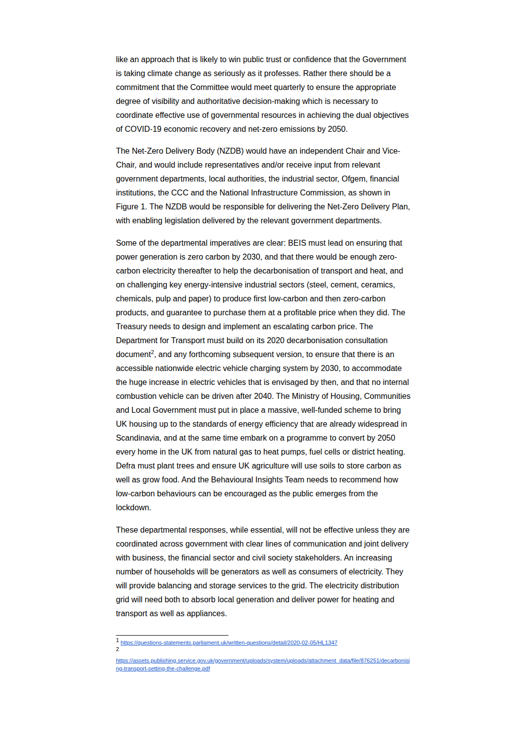like an approach that is likely to win public trust or confidence that the Government is taking climate change as seriously as it professes. Rather there should be a commitment that the Committee would meet quarterly to ensure the appropriate degree of visibility and authoritative decision-making which is necessary to coordinate effective use of governmental resources in achieving the dual objectives of COVID-19 economic recovery and net-zero emissions by 2050.
The Net-Zero Delivery Body (NZDB) would have an independent Chair and Vice-Chair, and would include representatives and/or receive input from relevant government departments, local authorities, the industrial sector, Ofgem, financial institutions, the CCC and the National Infrastructure Commission, as shown in Figure 1. The NZDB would be responsible for delivering the Net-Zero Delivery Plan, with enabling legislation delivered by the relevant government departments.
Some of the departmental imperatives are clear: BEIS must lead on ensuring that power generation is zero carbon by 2030, and that there would be enough zero-carbon electricity thereafter to help the decarbonisation of transport and heat, and on challenging key energy-intensive industrial sectors (steel, cement, ceramics, chemicals, pulp and paper) to produce first low-carbon and then zero-carbon products, and guarantee to purchase them at a profitable price when they did. The Treasury needs to design and implement an escalating carbon price. The Department for Transport must build on its 2020 decarbonisation consultation document2, and any forthcoming subsequent version, to ensure that there is an accessible nationwide electric vehicle charging system by 2030, to accommodate the huge increase in electric vehicles that is envisaged by then, and that no internal combustion vehicle can be driven after 2040. The Ministry of Housing, Communities and Local Government must put in place a massive, well-funded scheme to bring UK housing up to the standards of energy efficiency that are already widespread in Scandinavia, and at the same time embark on a programme to convert by 2050 every home in the UK from natural gas to heat pumps, fuel cells or district heating. Defra must plant trees and ensure UK agriculture will use soils to store carbon as well as grow food. And the Behavioural Insights Team needs to recommend how low-carbon behaviours can be encouraged as the public emerges from the lockdown.
These departmental responses, while essential, will not be effective unless they are coordinated across government with clear lines of communication and joint delivery with business, the financial sector and civil society stakeholders. An increasing number of households will be generators as well as consumers of electricity. They will provide balancing and storage services to the grid. The electricity distribution grid will need both to absorb local generation and deliver power for heating and transport as well as appliances.
1 https://questions-statements.parliament.uk/written-questions/detail/2020-02-05/HL1347
2
https://assets.publishing.service.gov.uk/government/uploads/system/uploads/attachment_data/file/876251/decarbonising-transport-setting-the-challenge.pdf